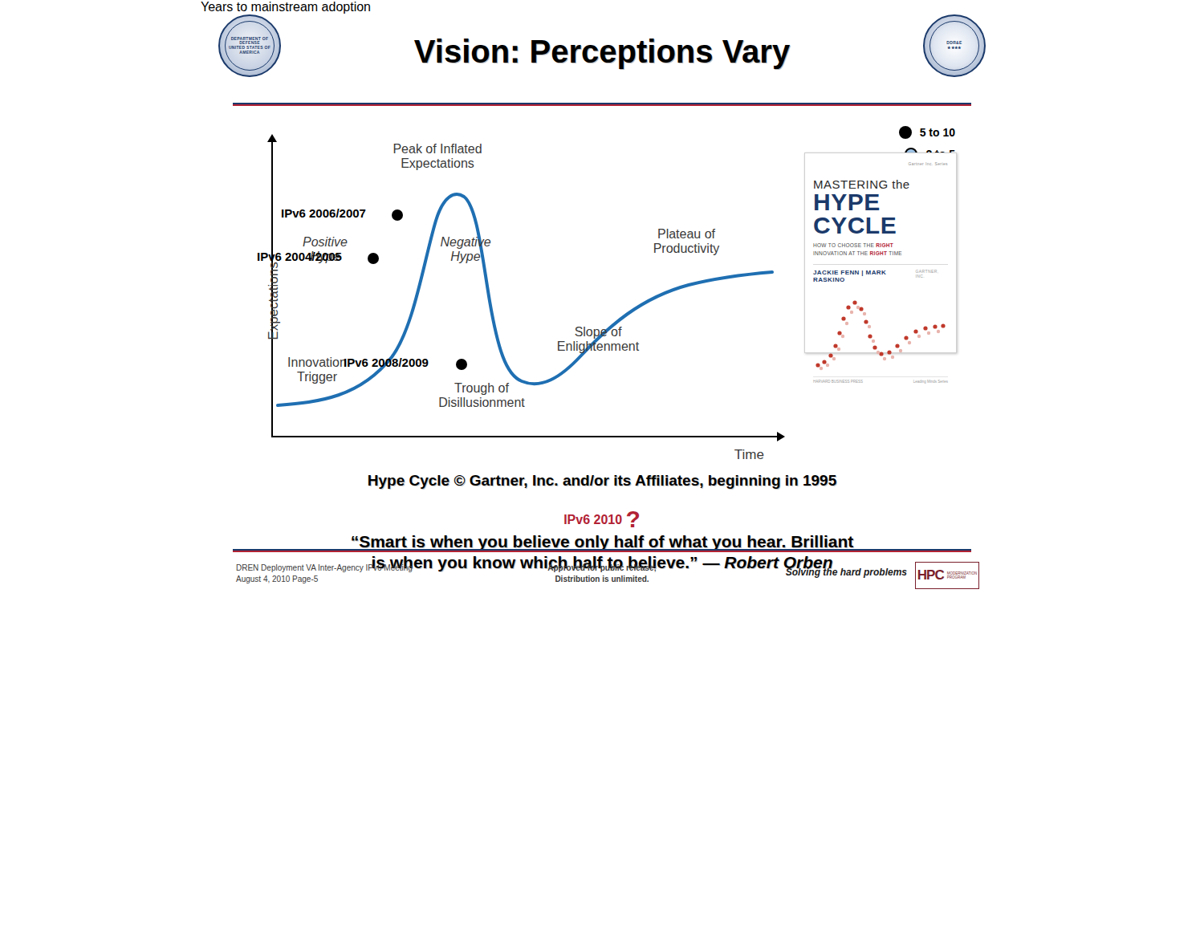Department of Defense
United States of America
DDR&E
★★★★
Vision: Perceptions Vary
Years to mainstream adoption
5 to 10
2 to 5
< 2
Expectations
Time
Peak of Inflated
Expectations
Plateau of
Productivity
Positive
Hype
Negative
Hype
Slope of
Enlightenment
Trough of
Disillusionment
Innovation
Trigger
IPv6 2006/2007
IPv6 2004/2005
IPv6 2008/2009
Gartner Inc. Series
MASTERING the
HYPE
CYCLE
HOW TO CHOOSE THE RIGHT
INNOVATION AT THE RIGHT TIME
JACKIE FENN | MARK RASKINO GARTNER, INC.
HARVARD BUSINESS PRESS Leading Minds Series
Hype Cycle © Gartner, Inc. and/or its Affiliates, beginning in 1995
IPv6 2010 ?
“Smart is when you believe only half of what you hear. Brilliant
is when you know which half to believe.” — Robert Orben
DREN Deployment VA Inter-Agency IPv6 Meeting
August 4, 2010 Page-5
Approved for public release;
Distribution is unlimited.
Solving the hard problems
HPC Modernization
Program